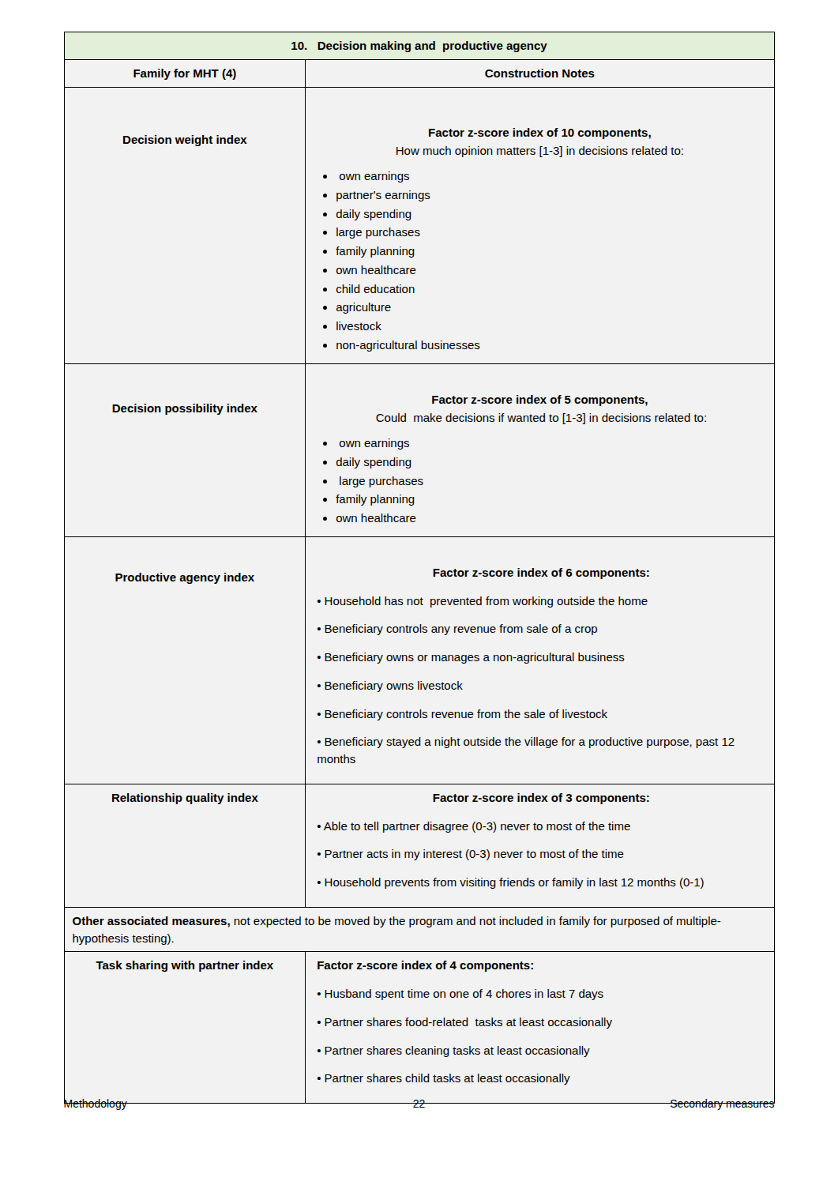| 10. Decision making and productive agency |
| --- |
| Family for MHT (4) | Construction Notes |
| Decision weight index | Factor z-score index of 10 components, How much opinion matters [1-3] in decisions related to: own earnings partner's earnings daily spending large purchases family planning own healthcare child education agriculture livestock non-agricultural businesses |
| Decision possibility index | Factor z-score index of 5 components, Could make decisions if wanted to [1-3] in decisions related to: own earnings daily spending large purchases family planning own healthcare |
| Productive agency index | Factor z-score index of 6 components: • Household has not prevented from working outside the home • Beneficiary controls any revenue from sale of a crop • Beneficiary owns or manages a non-agricultural business • Beneficiary owns livestock • Beneficiary controls revenue from the sale of livestock • Beneficiary stayed a night outside the village for a productive purpose, past 12 months |
| Relationship quality index | Factor z-score index of 3 components: • Able to tell partner disagree (0-3) never to most of the time • Partner acts in my interest (0-3) never to most of the time • Household prevents from visiting friends or family in last 12 months (0-1) |
| Other associated measures, not expected to be moved by the program and not included in family for purposed of multiple-hypothesis testing). |
| Task sharing with partner index | Factor z-score index of 4 components: • Husband spent time on one of 4 chores in last 7 days • Partner shares food-related tasks at least occasionally • Partner shares cleaning tasks at least occasionally • Partner shares child tasks at least occasionally |
Methodology
22
Secondary measures